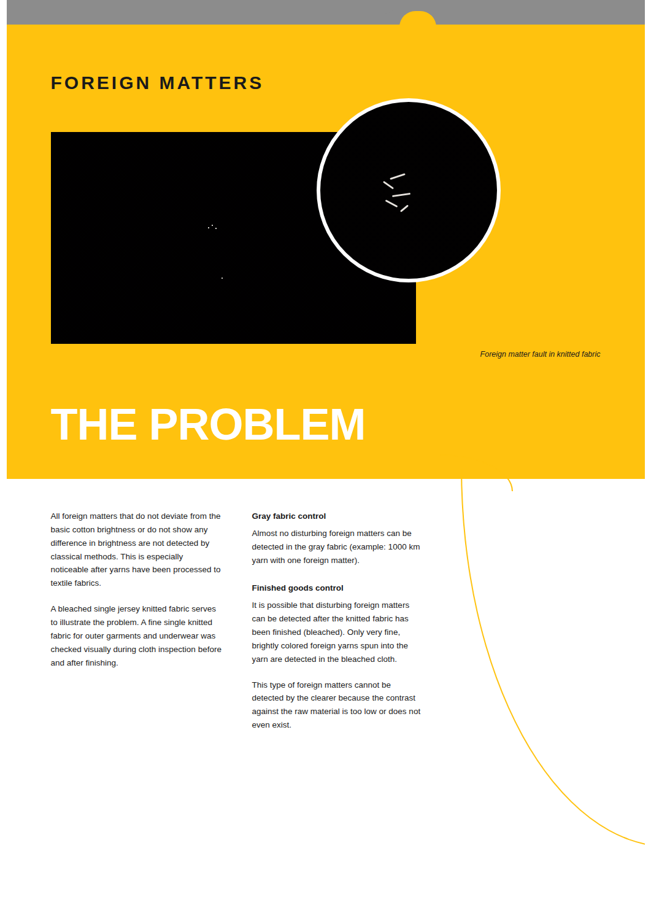FOREIGN MATTERS
Foreign matter fault in knitted fabric
THE PROBLEM
All foreign matters that do not deviate from the basic cotton brightness or do not show any difference in brightness are not detected by classical methods. This is especially noticeable after yarns have been processed to textile fabrics.
A bleached single jersey knitted fabric serves to illustrate the problem. A fine single knitted fabric for outer garments and underwear was checked visually during cloth inspection before and after finishing.
Gray fabric control
Almost no disturbing foreign matters can be detected in the gray fabric (example: 1000 km yarn with one foreign matter).
Finished goods control
It is possible that disturbing foreign matters can be detected after the knitted fabric has been finished (bleached). Only very fine, brightly colored foreign yarns spun into the yarn are detected in the bleached cloth.
This type of foreign matters cannot be detected by the clearer because the contrast against the raw material is too low or does not even exist.